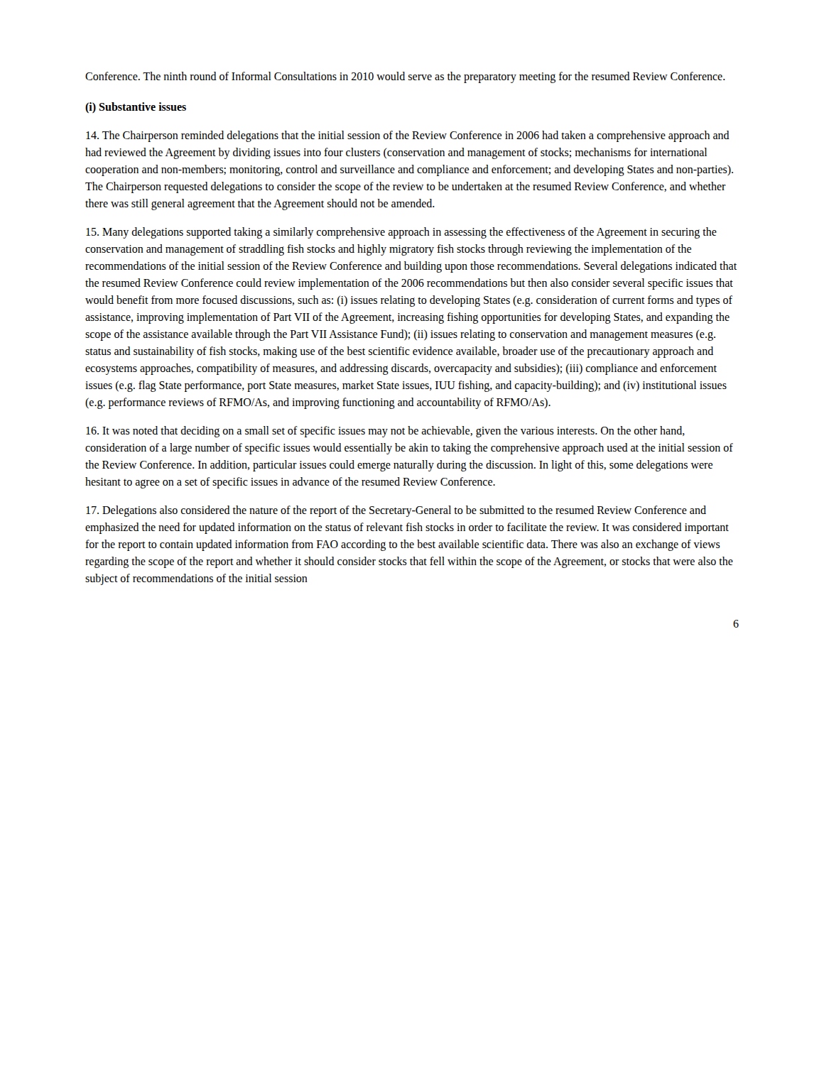Conference. The ninth round of Informal Consultations in 2010 would serve as the preparatory meeting for the resumed Review Conference.
(i) Substantive issues
14. The Chairperson reminded delegations that the initial session of the Review Conference in 2006 had taken a comprehensive approach and had reviewed the Agreement by dividing issues into four clusters (conservation and management of stocks; mechanisms for international cooperation and non-members; monitoring, control and surveillance and compliance and enforcement; and developing States and non-parties). The Chairperson requested delegations to consider the scope of the review to be undertaken at the resumed Review Conference, and whether there was still general agreement that the Agreement should not be amended.
15. Many delegations supported taking a similarly comprehensive approach in assessing the effectiveness of the Agreement in securing the conservation and management of straddling fish stocks and highly migratory fish stocks through reviewing the implementation of the recommendations of the initial session of the Review Conference and building upon those recommendations. Several delegations indicated that the resumed Review Conference could review implementation of the 2006 recommendations but then also consider several specific issues that would benefit from more focused discussions, such as: (i) issues relating to developing States (e.g. consideration of current forms and types of assistance, improving implementation of Part VII of the Agreement, increasing fishing opportunities for developing States, and expanding the scope of the assistance available through the Part VII Assistance Fund); (ii) issues relating to conservation and management measures (e.g. status and sustainability of fish stocks, making use of the best scientific evidence available, broader use of the precautionary approach and ecosystems approaches, compatibility of measures, and addressing discards, overcapacity and subsidies); (iii) compliance and enforcement issues (e.g. flag State performance, port State measures, market State issues, IUU fishing, and capacity-building); and (iv) institutional issues (e.g. performance reviews of RFMO/As, and improving functioning and accountability of RFMO/As).
16. It was noted that deciding on a small set of specific issues may not be achievable, given the various interests. On the other hand, consideration of a large number of specific issues would essentially be akin to taking the comprehensive approach used at the initial session of the Review Conference. In addition, particular issues could emerge naturally during the discussion. In light of this, some delegations were hesitant to agree on a set of specific issues in advance of the resumed Review Conference.
17. Delegations also considered the nature of the report of the Secretary-General to be submitted to the resumed Review Conference and emphasized the need for updated information on the status of relevant fish stocks in order to facilitate the review. It was considered important for the report to contain updated information from FAO according to the best available scientific data. There was also an exchange of views regarding the scope of the report and whether it should consider stocks that fell within the scope of the Agreement, or stocks that were also the subject of recommendations of the initial session
6